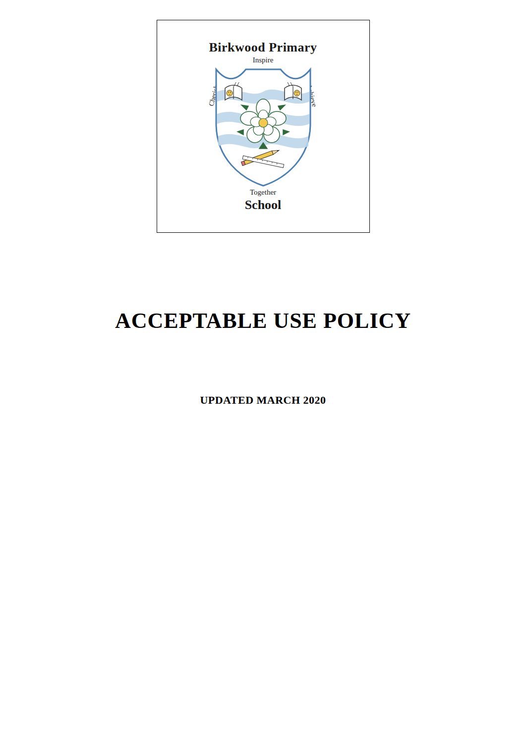Birkwood Primary
Inspire
Cherish Achieve
Together
School
ACCEPTABLE USE POLICY
UPDATED MARCH 2020